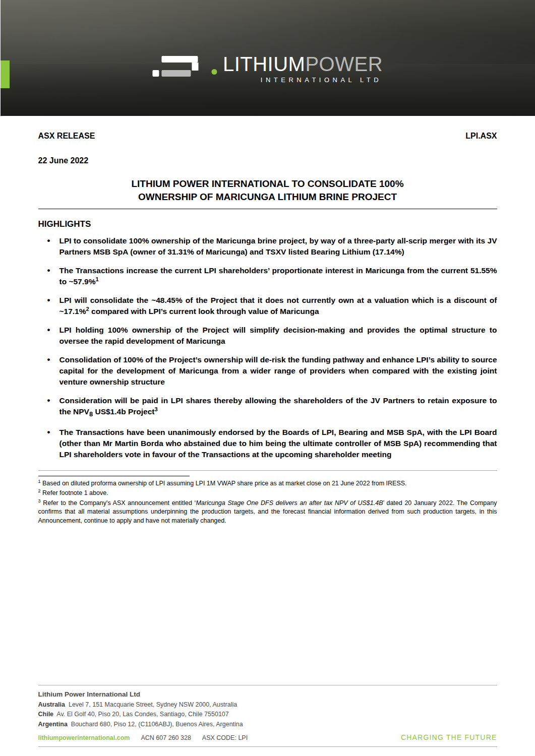LITHIUM POWER
INTERNATIONAL LTD
ASX RELEASE LPI.ASX
22 June 2022
LITHIUM POWER INTERNATIONAL TO CONSOLIDATE 100%
OWNERSHIP OF MARICUNGA LITHIUM BRINE PROJECT
HIGHLIGHTS
LPI to consolidate 100% ownership of the Maricunga brine project, by way of a three-party all-scrip merger with its JV Partners MSB SpA (owner of 31.31% of Maricunga) and TSXV listed Bearing Lithium (17.14%)
The Transactions increase the current LPI shareholders’ proportionate interest in Maricunga from the current 51.55% to ~57.9%1
LPI will consolidate the ~48.45% of the Project that it does not currently own at a valuation which is a discount of ~17.1%2 compared with LPI’s current look through value of Maricunga
LPI holding 100% ownership of the Project will simplify decision-making and provides the optimal structure to oversee the rapid development of Maricunga
Consolidation of 100% of the Project’s ownership will de-risk the funding pathway and enhance LPI’s ability to source capital for the development of Maricunga from a wider range of providers when compared with the existing joint venture ownership structure
Consideration will be paid in LPI shares thereby allowing the shareholders of the JV Partners to retain exposure to the NPV8 US$1.4b Project3
The Transactions have been unanimously endorsed by the Boards of LPI, Bearing and MSB SpA, with the LPI Board (other than Mr Martin Borda who abstained due to him being the ultimate controller of MSB SpA) recommending that LPI shareholders vote in favour of the Transactions at the upcoming shareholder meeting
1 Based on diluted proforma ownership of LPI assuming LPI 1M VWAP share price as at market close on 21 June 2022 from IRESS.
2 Refer footnote 1 above.
3 Refer to the Company's ASX announcement entitled ‘Maricunga Stage One DFS delivers an after tax NPV of US$1.4B’ dated 20 January 2022. The Company confirms that all material assumptions underpinning the production targets, and the forecast financial information derived from such production targets, in this Announcement, continue to apply and have not materially changed.
Lithium Power International Ltd
Australia Level 7, 151 Macquarie Street, Sydney NSW 2000, Australia
Chile Av. El Golf 40, Piso 20, Las Condes, Santiago, Chile 7550107
Argentina Bouchard 680, Piso 12, (C1106ABJ), Buenos Aires, Argentina
lithiumpowerinternational.com ACN 607 260 328 ASX CODE: LPI
CHARGING THE FUTURE